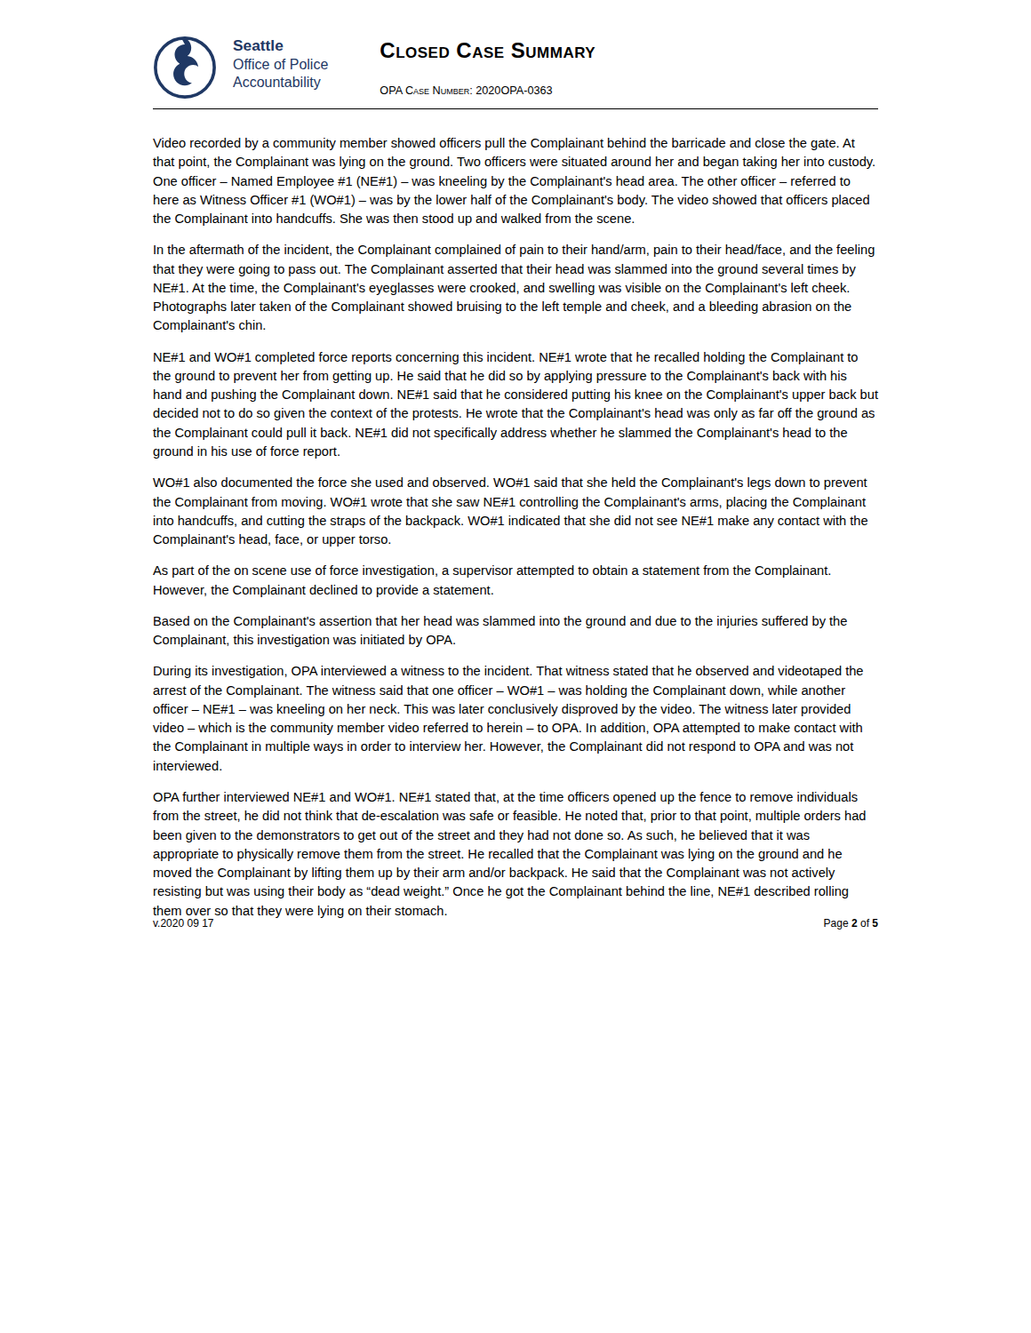Seattle
Office of Police
Accountability
Closed Case Summary
OPA Case Number: 2020OPA-0363
Video recorded by a community member showed officers pull the Complainant behind the barricade and close the gate. At that point, the Complainant was lying on the ground. Two officers were situated around her and began taking her into custody. One officer – Named Employee #1 (NE#1) – was kneeling by the Complainant's head area. The other officer – referred to here as Witness Officer #1 (WO#1) – was by the lower half of the Complainant's body. The video showed that officers placed the Complainant into handcuffs. She was then stood up and walked from the scene.
In the aftermath of the incident, the Complainant complained of pain to their hand/arm, pain to their head/face, and the feeling that they were going to pass out. The Complainant asserted that their head was slammed into the ground several times by NE#1. At the time, the Complainant's eyeglasses were crooked, and swelling was visible on the Complainant's left cheek. Photographs later taken of the Complainant showed bruising to the left temple and cheek, and a bleeding abrasion on the Complainant's chin.
NE#1 and WO#1 completed force reports concerning this incident. NE#1 wrote that he recalled holding the Complainant to the ground to prevent her from getting up. He said that he did so by applying pressure to the Complainant's back with his hand and pushing the Complainant down. NE#1 said that he considered putting his knee on the Complainant's upper back but decided not to do so given the context of the protests. He wrote that the Complainant's head was only as far off the ground as the Complainant could pull it back. NE#1 did not specifically address whether he slammed the Complainant's head to the ground in his use of force report.
WO#1 also documented the force she used and observed. WO#1 said that she held the Complainant's legs down to prevent the Complainant from moving. WO#1 wrote that she saw NE#1 controlling the Complainant's arms, placing the Complainant into handcuffs, and cutting the straps of the backpack. WO#1 indicated that she did not see NE#1 make any contact with the Complainant's head, face, or upper torso.
As part of the on scene use of force investigation, a supervisor attempted to obtain a statement from the Complainant. However, the Complainant declined to provide a statement.
Based on the Complainant's assertion that her head was slammed into the ground and due to the injuries suffered by the Complainant, this investigation was initiated by OPA.
During its investigation, OPA interviewed a witness to the incident. That witness stated that he observed and videotaped the arrest of the Complainant. The witness said that one officer – WO#1 – was holding the Complainant down, while another officer – NE#1 – was kneeling on her neck. This was later conclusively disproved by the video. The witness later provided video – which is the community member video referred to herein – to OPA. In addition, OPA attempted to make contact with the Complainant in multiple ways in order to interview her. However, the Complainant did not respond to OPA and was not interviewed.
OPA further interviewed NE#1 and WO#1. NE#1 stated that, at the time officers opened up the fence to remove individuals from the street, he did not think that de-escalation was safe or feasible. He noted that, prior to that point, multiple orders had been given to the demonstrators to get out of the street and they had not done so. As such, he believed that it was appropriate to physically remove them from the street. He recalled that the Complainant was lying on the ground and he moved the Complainant by lifting them up by their arm and/or backpack. He said that the Complainant was not actively resisting but was using their body as “dead weight.” Once he got the Complainant behind the line, NE#1 described rolling them over so that they were lying on their stomach.
v.2020 09 17
Page 2 of 5